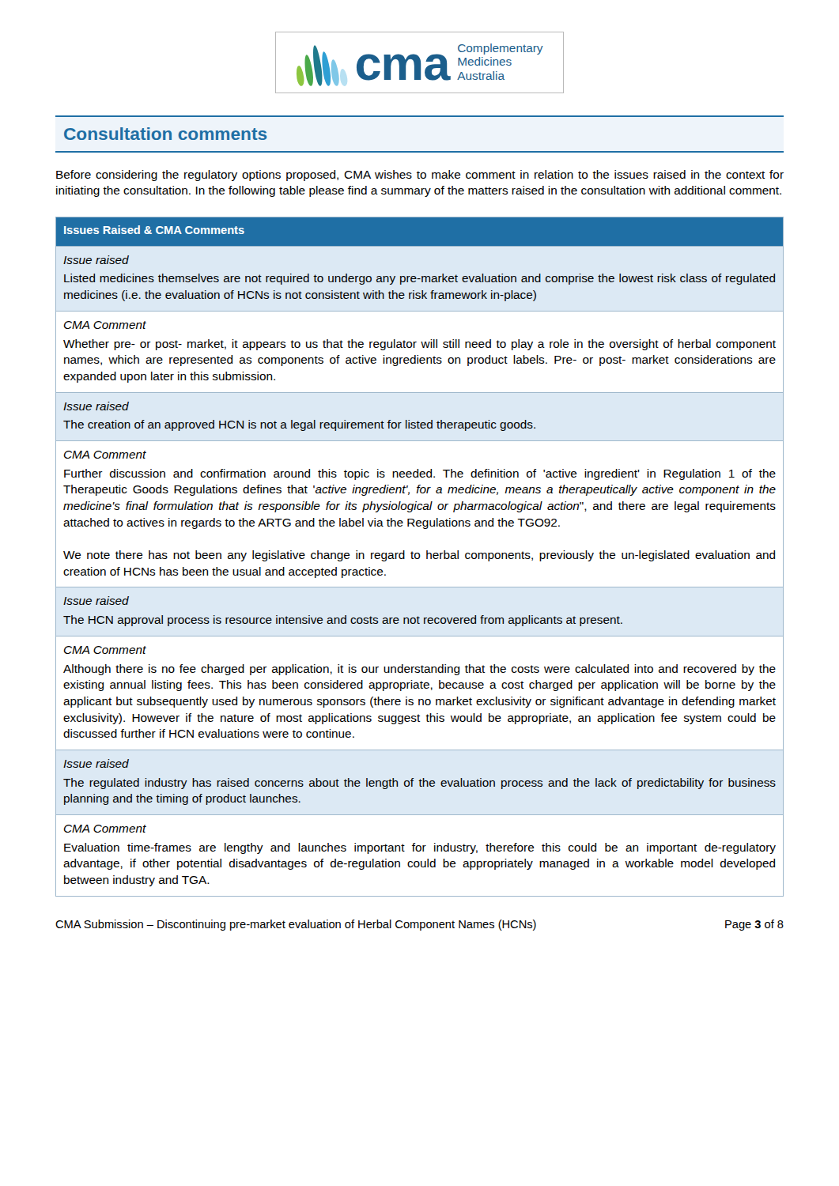cma
Complementary
Medicines
Australia
Consultation comments
Before considering the regulatory options proposed, CMA wishes to make comment in relation to the issues raised in the context for initiating the consultation. In the following table please find a summary of the matters raised in the consultation with additional comment.
| Issues Raised & CMA Comments |
| Issue raised Listed medicines themselves are not required to undergo any pre-market evaluation and comprise the lowest risk class of regulated medicines (i.e. the evaluation of HCNs is not consistent with the risk framework in-place) |
| CMA Comment Whether pre- or post- market, it appears to us that the regulator will still need to play a role in the oversight of herbal component names, which are represented as components of active ingredients on product labels. Pre- or post- market considerations are expanded upon later in this submission. |
| Issue raised The creation of an approved HCN is not a legal requirement for listed therapeutic goods. |
| CMA Comment Further discussion and confirmation around this topic is needed. The definition of 'active ingredient' in Regulation 1 of the Therapeutic Goods Regulations defines that ' active ingredient', for a medicine, means a therapeutically active component in the medicine's final formulation that is responsible for its physiological or pharmacological action ", and there are legal requirements attached to actives in regards to the ARTG and the label via the Regulations and the TGO92. We note there has not been any legislative change in regard to herbal components, previously the un-legislated evaluation and creation of HCNs has been the usual and accepted practice. |
| Issue raised The HCN approval process is resource intensive and costs are not recovered from applicants at present. |
| CMA Comment Although there is no fee charged per application, it is our understanding that the costs were calculated into and recovered by the existing annual listing fees. This has been considered appropriate, because a cost charged per application will be borne by the applicant but subsequently used by numerous sponsors (there is no market exclusivity or significant advantage in defending market exclusivity). However if the nature of most applications suggest this would be appropriate, an application fee system could be discussed further if HCN evaluations were to continue. |
| Issue raised The regulated industry has raised concerns about the length of the evaluation process and the lack of predictability for business planning and the timing of product launches. |
| CMA Comment Evaluation time-frames are lengthy and launches important for industry, therefore this could be an important de-regulatory advantage, if other potential disadvantages of de-regulation could be appropriately managed in a workable model developed between industry and TGA. |
Page 3 of 8 CMA Submission – Discontinuing pre-market evaluation of Herbal Component Names (HCNs)